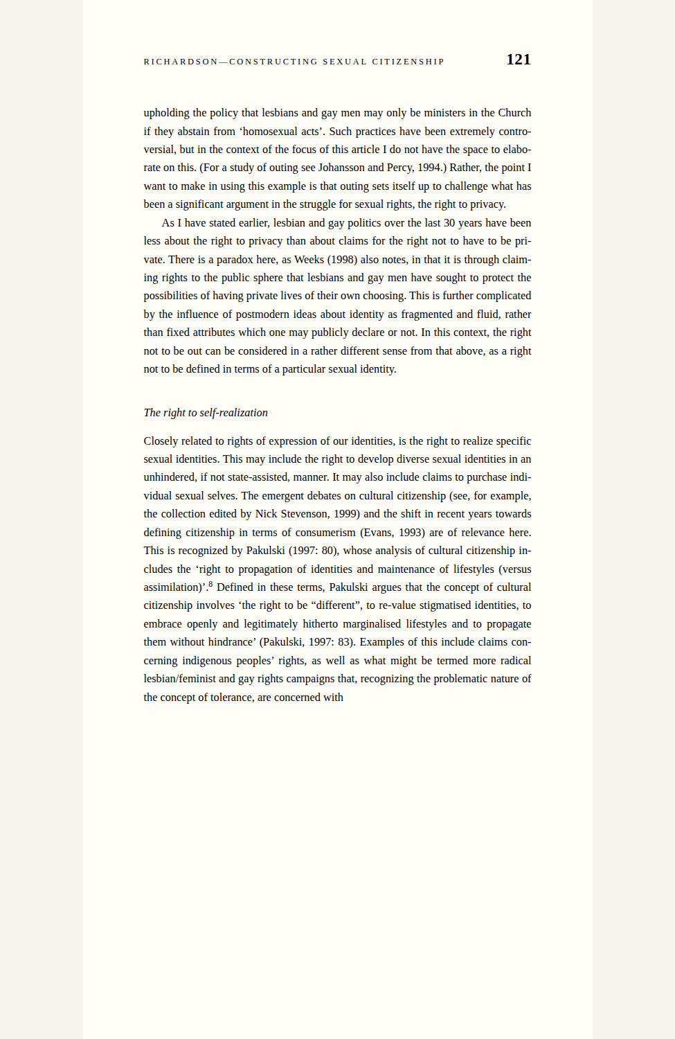Richardson—Constructing Sexual Citizenship 121
upholding the policy that lesbians and gay men may only be ministers in the Church if they abstain from ‘homosexual acts’. Such practices have been extremely controversial, but in the context of the focus of this article I do not have the space to elaborate on this. (For a study of outing see Johansson and Percy, 1994.) Rather, the point I want to make in using this example is that outing sets itself up to challenge what has been a significant argument in the struggle for sexual rights, the right to privacy.
As I have stated earlier, lesbian and gay politics over the last 30 years have been less about the right to privacy than about claims for the right not to have to be private. There is a paradox here, as Weeks (1998) also notes, in that it is through claiming rights to the public sphere that lesbians and gay men have sought to protect the possibilities of having private lives of their own choosing. This is further complicated by the influence of postmodern ideas about identity as fragmented and fluid, rather than fixed attributes which one may publicly declare or not. In this context, the right not to be out can be considered in a rather different sense from that above, as a right not to be defined in terms of a particular sexual identity.
The right to self-realization
Closely related to rights of expression of our identities, is the right to realize specific sexual identities. This may include the right to develop diverse sexual identities in an unhindered, if not state-assisted, manner. It may also include claims to purchase individual sexual selves. The emergent debates on cultural citizenship (see, for example, the collection edited by Nick Stevenson, 1999) and the shift in recent years towards defining citizenship in terms of consumerism (Evans, 1993) are of relevance here. This is recognized by Pakulski (1997: 80), whose analysis of cultural citizenship includes the ‘right to propagation of identities and maintenance of lifestyles (versus assimilation)’.8 Defined in these terms, Pakulski argues that the concept of cultural citizenship involves ‘the right to be “different”, to re-value stigmatised identities, to embrace openly and legitimately hitherto marginalised lifestyles and to propagate them without hindrance’ (Pakulski, 1997: 83). Examples of this include claims concerning indigenous peoples’ rights, as well as what might be termed more radical lesbian/feminist and gay rights campaigns that, recognizing the problematic nature of the concept of tolerance, are concerned with